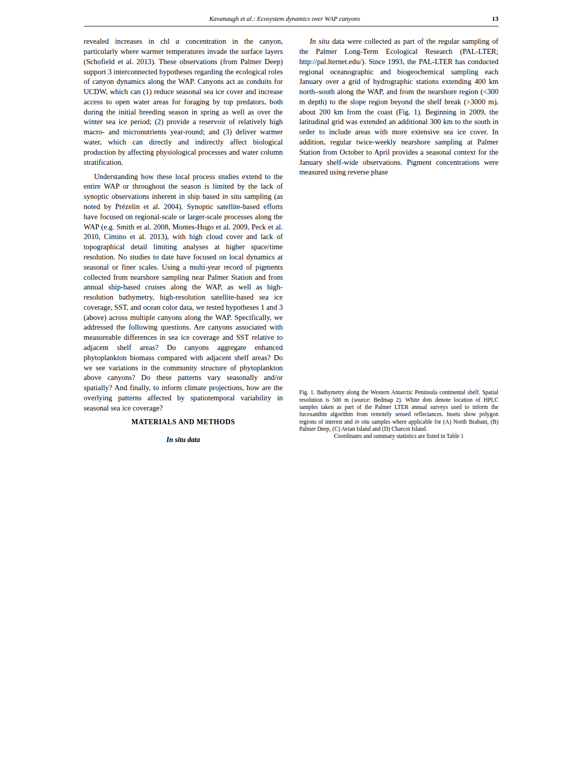Kavanaugh et al.: Ecosystem dynamics over WAP canyons 13
revealed increases in chl a concentration in the canyon, particularly where warmer temperatures invade the surface layers (Schofield et al. 2013). These observations (from Palmer Deep) support 3 interconnected hypotheses regarding the ecological roles of canyon dynamics along the WAP. Canyons act as conduits for UCDW, which can (1) reduce seasonal sea ice cover and increase access to open water areas for foraging by top predators, both during the initial breeding season in spring as well as over the winter sea ice period; (2) provide a reservoir of relatively high macro- and micronutrients year-round; and (3) deliver warmer water, which can directly and indirectly affect biological production by affecting physiological processes and water column stratification.
Understanding how these local process studies extend to the entire WAP or throughout the season is limited by the lack of synoptic observations inherent in ship based in situ sampling (as noted by Prézelin et al. 2004). Synoptic satellite-based efforts have focused on regional-scale or larger-scale processes along the WAP (e.g. Smith et al. 2008, Montes-Hugo et al. 2009, Peck et al. 2010, Cimino et al. 2013), with high cloud cover and lack of topographical detail limiting analyses at higher space/time resolution. No studies to date have focused on local dynamics at seasonal or finer scales. Using a multi-year record of pigments collected from nearshore sampling near Palmer Station and from annual ship-based cruises along the WAP, as well as high-resolution bathymetry, high-resolution satellite-based sea ice coverage, SST, and ocean color data, we tested hypotheses 1 and 3 (above) across multiple canyons along the WAP. Specifically, we addressed the following questions. Are canyons associated with measureable differences in sea ice coverage and SST relative to adjacent shelf areas? Do canyons aggregate enhanced phytoplankton biomass compared with adjacent shelf areas? Do we see variations in the community structure of phytoplankton above canyons? Do these patterns vary seasonally and/or spatially? And finally, to inform climate projections, how are the overlying patterns affected by spatiotemporal variability in seasonal sea ice coverage?
Materials and Methods
In situ data
In situ data were collected as part of the regular sampling of the Palmer Long-Term Ecological Research (PAL-LTER; http://pal.lternet.edu/). Since 1993, the PAL-LTER has conducted regional oceanographic and biogeochemical sampling each January over a grid of hydrographic stations extending 400 km north–south along the WAP, and from the nearshore region (<300 m depth) to the slope region beyond the shelf break (>3000 m), about 200 km from the coast (Fig. 1). Beginning in 2009, the latitudinal grid was extended an additional 300 km to the south in order to include areas with more extensive sea ice cover. In addition, regular twice-weekly nearshore sampling at Palmer Station from October to April provides a seasonal context for the January shelf-wide observations. Pigment concentrations were measured using reverse phase
Fig. 1. Bathymetry along the Western Antarctic Peninsula continental shelf. Spatial resolution is 500 m (source: Bedmap 2). White dots denote location of HPLC samples taken as part of the Palmer LTER annual surveys used to inform the fucoxanthin algorithm from remotely sensed reflectances. Insets show polygon regions of interest and in situ samples where applicable for (A) North Brabant, (B) Palmer Deep, (C) Avian Island and (D) Charcot Island. Coordinates and summary statistics are listed in Table 1